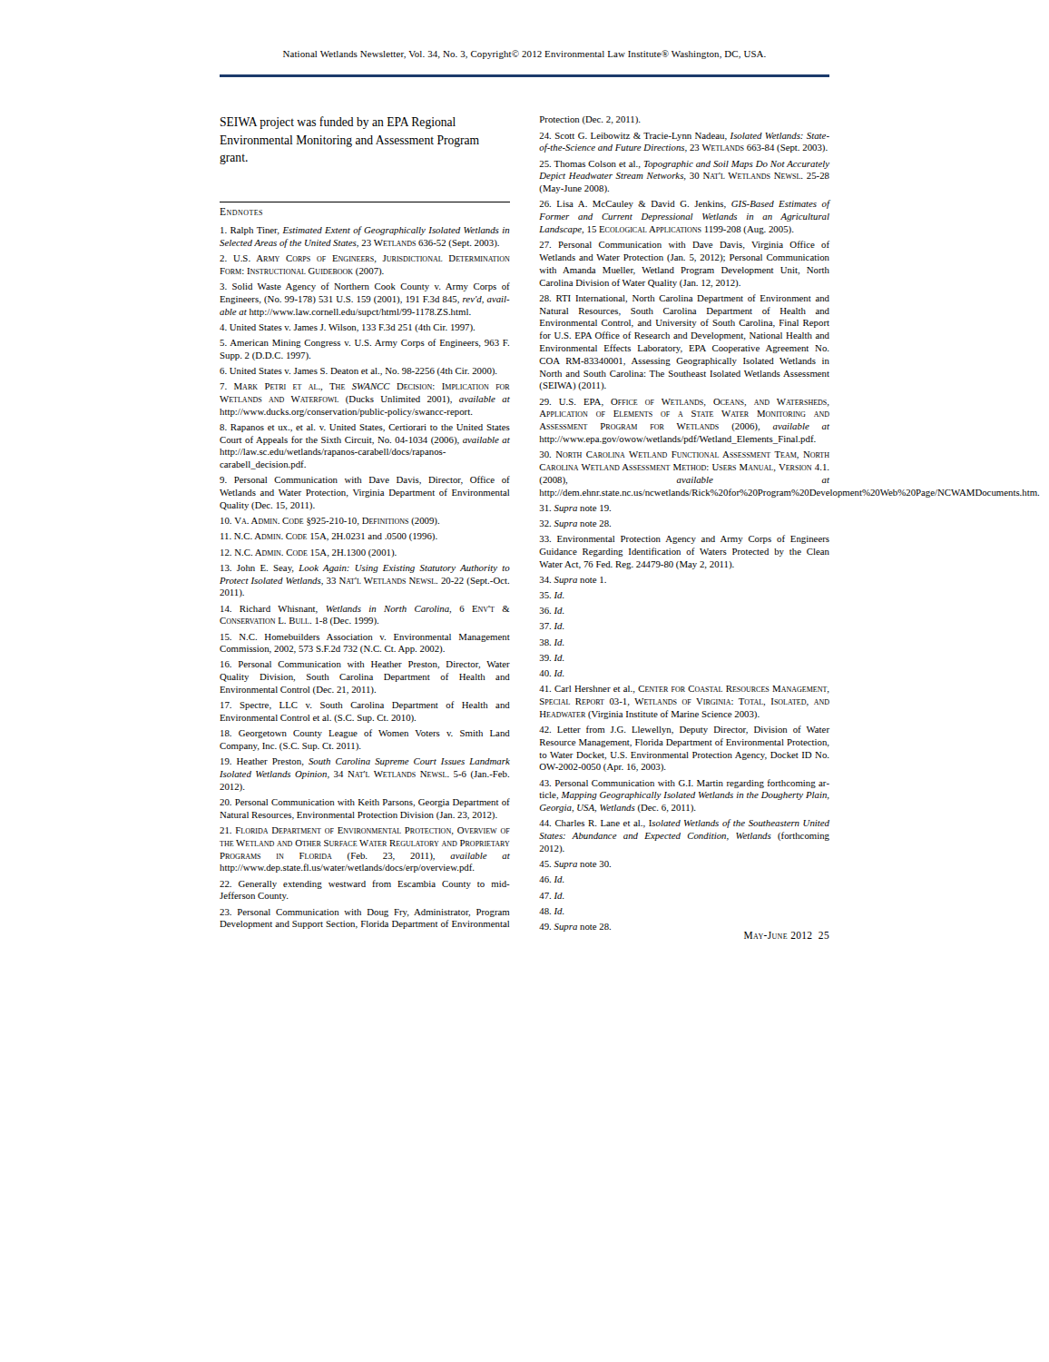National Wetlands Newsletter, Vol. 34, No. 3, Copyright© 2012 Environmental Law Institute® Washington, DC, USA.
SEIWA project was funded by an EPA Regional Environmental Monitoring and Assessment Program grant.
Endnotes
1. Ralph Tiner, Estimated Extent of Geographically Isolated Wetlands in Selected Areas of the United States, 23 Wetlands 636-52 (Sept. 2003).
2. U.S. Army Corps of Engineers, Jurisdictional Determination Form: Instructional Guidebook (2007).
3. Solid Waste Agency of Northern Cook County v. Army Corps of Engineers, (No. 99-178) 531 U.S. 159 (2001), 191 F.3d 845, rev'd, available at http://www.law.cornell.edu/supct/html/99-1178.ZS.html.
4. United States v. James J. Wilson, 133 F.3d 251 (4th Cir. 1997).
5. American Mining Congress v. U.S. Army Corps of Engineers, 963 F. Supp. 2 (D.D.C. 1997).
6. United States v. James S. Deaton et al., No. 98-2256 (4th Cir. 2000).
7. Mark Petri et al., The SWANCC Decision: Implication for Wetlands and Waterfowl (Ducks Unlimited 2001), available at http://www.ducks.org/conservation/public-policy/swancc-report.
8. Rapanos et ux., et al. v. United States, Certiorari to the United States Court of Appeals for the Sixth Circuit, No. 04-1034 (2006), available at http://law.sc.edu/wetlands/rapanos-carabell/docs/rapanos-carabell_decision.pdf.
9. Personal Communication with Dave Davis, Director, Office of Wetlands and Water Protection, Virginia Department of Environmental Quality (Dec. 15, 2011).
10. Va. Admin. Code §925-210-10, Definitions (2009).
11. N.C. Admin. Code 15A, 2H.0231 and .0500 (1996).
12. N.C. Admin. Code 15A, 2H.1300 (2001).
13. John E. Seay, Look Again: Using Existing Statutory Authority to Protect Isolated Wetlands, 33 Nat'l Wetlands Newsl. 20-22 (Sept.-Oct. 2011).
14. Richard Whisnant, Wetlands in North Carolina, 6 Env't & Conservation L. Bull. 1-8 (Dec. 1999).
15. N.C. Homebuilders Association v. Environmental Management Commission, 2002, 573 S.F.2d 732 (N.C. Ct. App. 2002).
16. Personal Communication with Heather Preston, Director, Water Quality Division, South Carolina Department of Health and Environmental Control (Dec. 21, 2011).
17. Spectre, LLC v. South Carolina Department of Health and Environmental Control et al. (S.C. Sup. Ct. 2010).
18. Georgetown County League of Women Voters v. Smith Land Company, Inc. (S.C. Sup. Ct. 2011).
19. Heather Preston, South Carolina Supreme Court Issues Landmark Isolated Wetlands Opinion, 34 Nat'l Wetlands Newsl. 5-6 (Jan.-Feb. 2012).
20. Personal Communication with Keith Parsons, Georgia Department of Natural Resources, Environmental Protection Division (Jan. 23, 2012).
21. Florida Department of Environmental Protection, Overview of the Wetland and Other Surface Water Regulatory and Proprietary Programs in Florida (Feb. 23, 2011), available at http://www.dep.state.fl.us/water/wetlands/docs/erp/overview.pdf.
22. Generally extending westward from Escambia County to mid-Jefferson County.
23. Personal Communication with Doug Fry, Administrator, Program Development and Support Section, Florida Department of Environmental Protection (Dec. 2, 2011).
24. Scott G. Leibowitz & Tracie-Lynn Nadeau, Isolated Wetlands: State-of-the-Science and Future Directions, 23 Wetlands 663-84 (Sept. 2003).
25. Thomas Colson et al., Topographic and Soil Maps Do Not Accurately Depict Headwater Stream Networks, 30 Nat'l Wetlands Newsl. 25-28 (May-June 2008).
26. Lisa A. McCauley & David G. Jenkins, GIS-Based Estimates of Former and Current Depressional Wetlands in an Agricultural Landscape, 15 Ecological Applications 1199-208 (Aug. 2005).
27. Personal Communication with Dave Davis, Virginia Office of Wetlands and Water Protection (Jan. 5, 2012); Personal Communication with Amanda Mueller, Wetland Program Development Unit, North Carolina Division of Water Quality (Jan. 12, 2012).
28. RTI International, North Carolina Department of Environment and Natural Resources, South Carolina Department of Health and Environmental Control, and University of South Carolina, Final Report for U.S. EPA Office of Research and Development, National Health and Environmental Effects Laboratory, EPA Cooperative Agreement No. COA RM-83340001, Assessing Geographically Isolated Wetlands in North and South Carolina: The Southeast Isolated Wetlands Assessment (SEIWA) (2011).
29. U.S. EPA, Office of Wetlands, Oceans, and Watersheds, Application of Elements of a State Water Monitoring and Assessment Program for Wetlands (2006), available at http://www.epa.gov/owow/wetlands/pdf/Wetland_Elements_Final.pdf.
30. North Carolina Wetland Functional Assessment Team, North Carolina Wetland Assessment Method: Users Manual, Version 4.1. (2008), available at http://dem.ehnr.state.nc.us/ncwetlands/Rick%20for%20Program%20Development%20Web%20Page/NCWAMDocuments.htm.
31. Supra note 19.
32. Supra note 28.
33. Environmental Protection Agency and Army Corps of Engineers Guidance Regarding Identification of Waters Protected by the Clean Water Act, 76 Fed. Reg. 24479-80 (May 2, 2011).
34. Supra note 1.
35. Id.
36. Id.
37. Id.
38. Id.
39. Id.
40. Id.
41. Carl Hershner et al., Center for Coastal Resources Management, Special Report 03-1, Wetlands of Virginia: Total, Isolated, and Headwater (Virginia Institute of Marine Science 2003).
42. Letter from J.G. Llewellyn, Deputy Director, Division of Water Resource Management, Florida Department of Environmental Protection, to Water Docket, U.S. Environmental Protection Agency, Docket ID No. OW-2002-0050 (Apr. 16, 2003).
43. Personal Communication with G.I. Martin regarding forthcoming article, Mapping Geographically Isolated Wetlands in the Dougherty Plain, Georgia, USA, Wetlands (Dec. 6, 2011).
44. Charles R. Lane et al., Isolated Wetlands of the Southeastern United States: Abundance and Expected Condition, Wetlands (forthcoming 2012).
45. Supra note 30.
46. Id.
47. Id.
48. Id.
49. Supra note 28.
May-June 2012 25